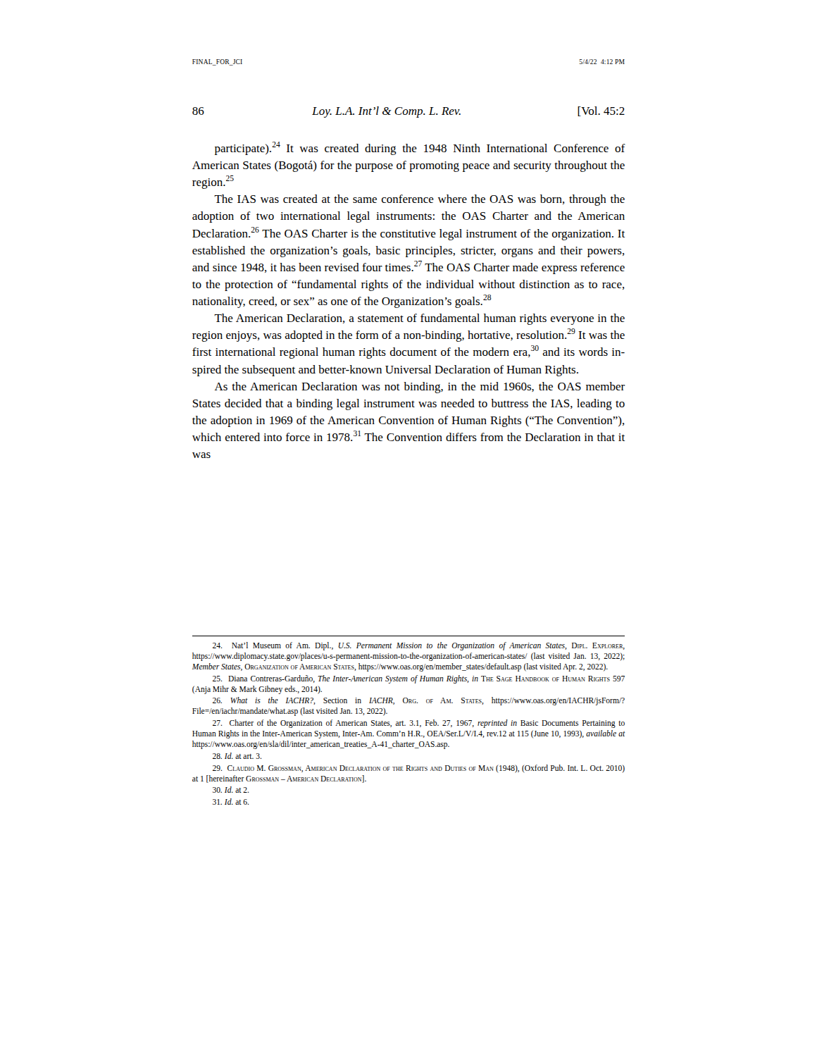FINAL_FOR_JCI 5/4/22 4:12 PM
86 Loy. L.A. Int’l & Comp. L. Rev. [Vol. 45:2
participate).24 It was created during the 1948 Ninth International Conference of American States (Bogotá) for the purpose of promoting peace and security throughout the region.25
The IAS was created at the same conference where the OAS was born, through the adoption of two international legal instruments: the OAS Charter and the American Declaration.26 The OAS Charter is the constitutive legal instrument of the organization. It established the organization’s goals, basic principles, stricter, organs and their powers, and since 1948, it has been revised four times.27 The OAS Charter made express reference to the protection of “fundamental rights of the individual without distinction as to race, nationality, creed, or sex” as one of the Organization’s goals.28
The American Declaration, a statement of fundamental human rights everyone in the region enjoys, was adopted in the form of a non-binding, hortative, resolution.29 It was the first international regional human rights document of the modern era,30 and its words inspired the subsequent and better-known Universal Declaration of Human Rights.
As the American Declaration was not binding, in the mid 1960s, the OAS member States decided that a binding legal instrument was needed to buttress the IAS, leading to the adoption in 1969 of the American Convention of Human Rights (“The Convention”), which entered into force in 1978.31 The Convention differs from the Declaration in that it was
24. Nat’l Museum of Am. Dipl., U.S. Permanent Mission to the Organization of American States, Dipl. Explorer, https://www.diplomacy.state.gov/places/u-s-permanent-mission-to-the-organization-of-american-states/ (last visited Jan. 13, 2022); Member States, Organization of American States, https://www.oas.org/en/member_states/default.asp (last visited Apr. 2, 2022).
25. Diana Contreras-Garduño, The Inter-American System of Human Rights, in The Sage Handbook of Human Rights 597 (Anja Mihr & Mark Gibney eds., 2014).
26. What is the IACHR?, Section in IACHR, Org. of Am. States, https://www.oas.org/en/IACHR/jsForm/?File=/en/iachr/mandate/what.asp (last visited Jan. 13, 2022).
27. Charter of the Organization of American States, art. 3.1, Feb. 27, 1967, reprinted in Basic Documents Pertaining to Human Rights in the Inter-American System, Inter-Am. Comm’n H.R., OEA/Ser.L/V/I.4, rev.12 at 115 (June 10, 1993), available at https://www.oas.org/en/sla/dil/inter_american_treaties_A-41_charter_OAS.asp.
28. Id. at art. 3.
29. Claudio M. Grossman, American Declaration of the Rights and Duties of Man (1948), (Oxford Pub. Int. L. Oct. 2010) at 1 [hereinafter Grossman – American Declaration].
30. Id. at 2.
31. Id. at 6.